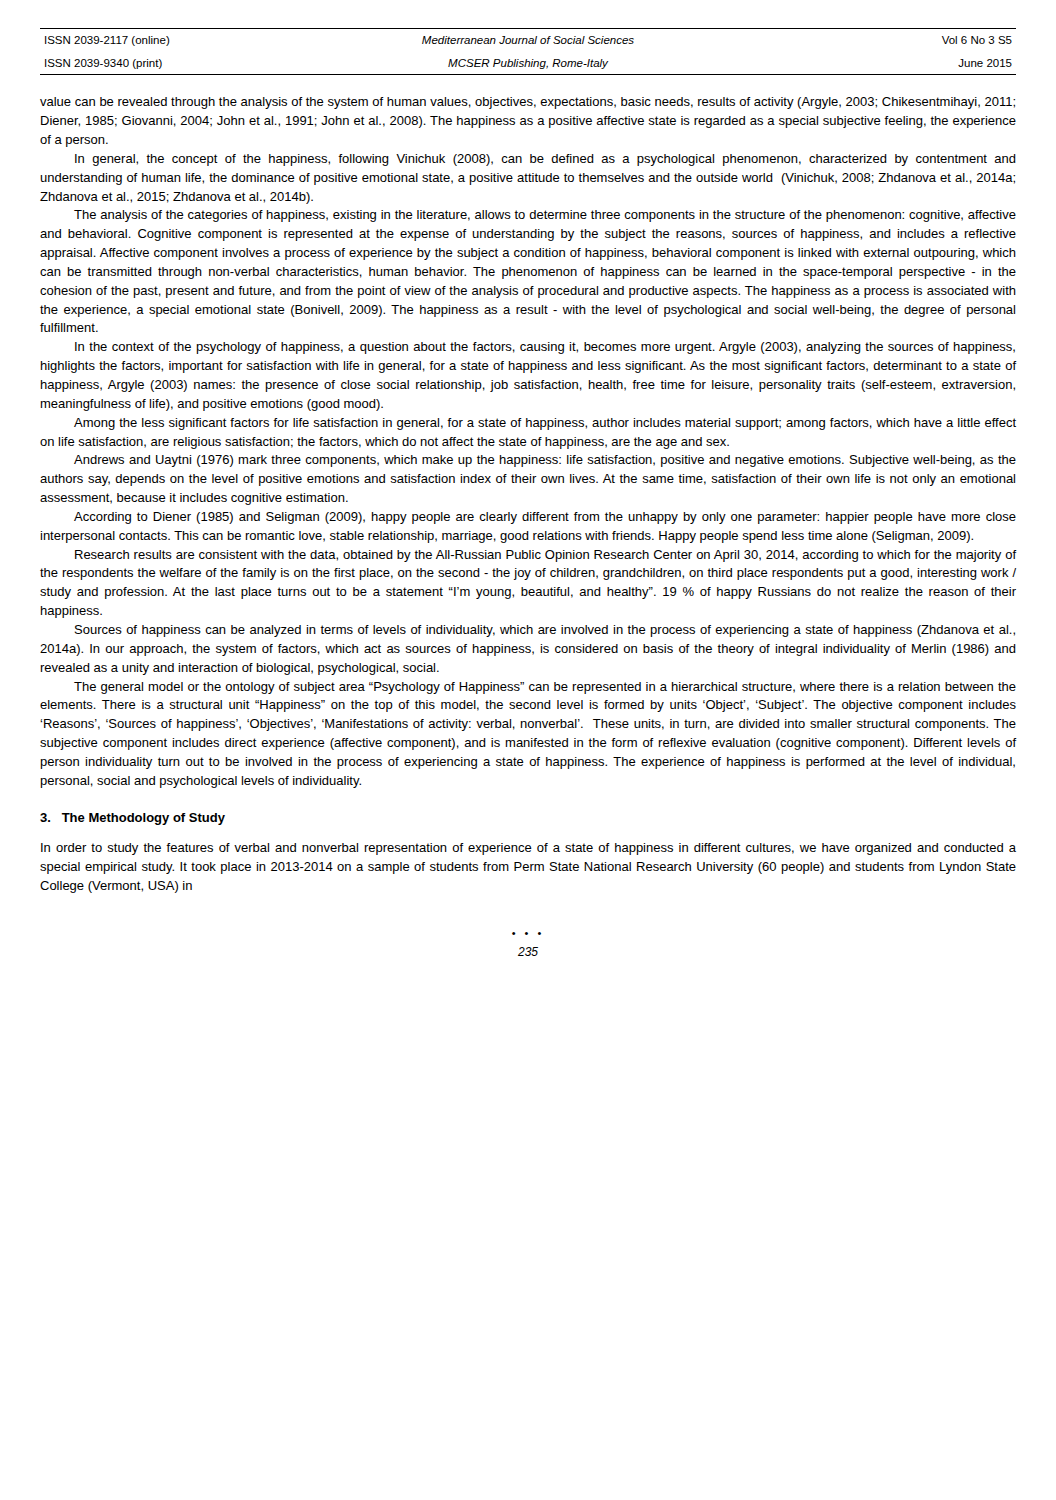| ISSN 2039-2117 (online) | Mediterranean Journal of Social Sciences | Vol 6 No 3 S5 |
| ISSN 2039-9340 (print) | MCSER Publishing, Rome-Italy | June 2015 |
value can be revealed through the analysis of the system of human values, objectives, expectations, basic needs, results of activity (Argyle, 2003; Chikesentmihayi, 2011; Diener, 1985; Giovanni, 2004; John et al., 1991; John et al., 2008). The happiness as a positive affective state is regarded as a special subjective feeling, the experience of a person.
In general, the concept of the happiness, following Vinichuk (2008), can be defined as a psychological phenomenon, characterized by contentment and understanding of human life, the dominance of positive emotional state, a positive attitude to themselves and the outside world (Vinichuk, 2008; Zhdanova et al., 2014a; Zhdanova et al., 2015; Zhdanova et al., 2014b).
The analysis of the categories of happiness, existing in the literature, allows to determine three components in the structure of the phenomenon: cognitive, affective and behavioral. Cognitive component is represented at the expense of understanding by the subject the reasons, sources of happiness, and includes a reflective appraisal. Affective component involves a process of experience by the subject a condition of happiness, behavioral component is linked with external outpouring, which can be transmitted through non-verbal characteristics, human behavior. The phenomenon of happiness can be learned in the space-temporal perspective - in the cohesion of the past, present and future, and from the point of view of the analysis of procedural and productive aspects. The happiness as a process is associated with the experience, a special emotional state (Bonivell, 2009). The happiness as a result - with the level of psychological and social well-being, the degree of personal fulfillment.
In the context of the psychology of happiness, a question about the factors, causing it, becomes more urgent. Argyle (2003), analyzing the sources of happiness, highlights the factors, important for satisfaction with life in general, for a state of happiness and less significant. As the most significant factors, determinant to a state of happiness, Argyle (2003) names: the presence of close social relationship, job satisfaction, health, free time for leisure, personality traits (self-esteem, extraversion, meaningfulness of life), and positive emotions (good mood).
Among the less significant factors for life satisfaction in general, for a state of happiness, author includes material support; among factors, which have a little effect on life satisfaction, are religious satisfaction; the factors, which do not affect the state of happiness, are the age and sex.
Andrews and Uaytni (1976) mark three components, which make up the happiness: life satisfaction, positive and negative emotions. Subjective well-being, as the authors say, depends on the level of positive emotions and satisfaction index of their own lives. At the same time, satisfaction of their own life is not only an emotional assessment, because it includes cognitive estimation.
According to Diener (1985) and Seligman (2009), happy people are clearly different from the unhappy by only one parameter: happier people have more close interpersonal contacts. This can be romantic love, stable relationship, marriage, good relations with friends. Happy people spend less time alone (Seligman, 2009).
Research results are consistent with the data, obtained by the All-Russian Public Opinion Research Center on April 30, 2014, according to which for the majority of the respondents the welfare of the family is on the first place, on the second - the joy of children, grandchildren, on third place respondents put a good, interesting work / study and profession. At the last place turns out to be a statement “I’m young, beautiful, and healthy”. 19 % of happy Russians do not realize the reason of their happiness.
Sources of happiness can be analyzed in terms of levels of individuality, which are involved in the process of experiencing a state of happiness (Zhdanova et al., 2014a). In our approach, the system of factors, which act as sources of happiness, is considered on basis of the theory of integral individuality of Merlin (1986) and revealed as a unity and interaction of biological, psychological, social.
The general model or the ontology of subject area “Psychology of Happiness” can be represented in a hierarchical structure, where there is a relation between the elements. There is a structural unit “Happiness” on the top of this model, the second level is formed by units ‘Object’, ‘Subject’. The objective component includes ‘Reasons’, ‘Sources of happiness’, ‘Objectives’, ‘Manifestations of activity: verbal, nonverbal’. These units, in turn, are divided into smaller structural components. The subjective component includes direct experience (affective component), and is manifested in the form of reflexive evaluation (cognitive component). Different levels of person individuality turn out to be involved in the process of experiencing a state of happiness. The experience of happiness is performed at the level of individual, personal, social and psychological levels of individuality.
3. The Methodology of Study
In order to study the features of verbal and nonverbal representation of experience of a state of happiness in different cultures, we have organized and conducted a special empirical study. It took place in 2013-2014 on a sample of students from Perm State National Research University (60 people) and students from Lyndon State College (Vermont, USA) in
• • •
235